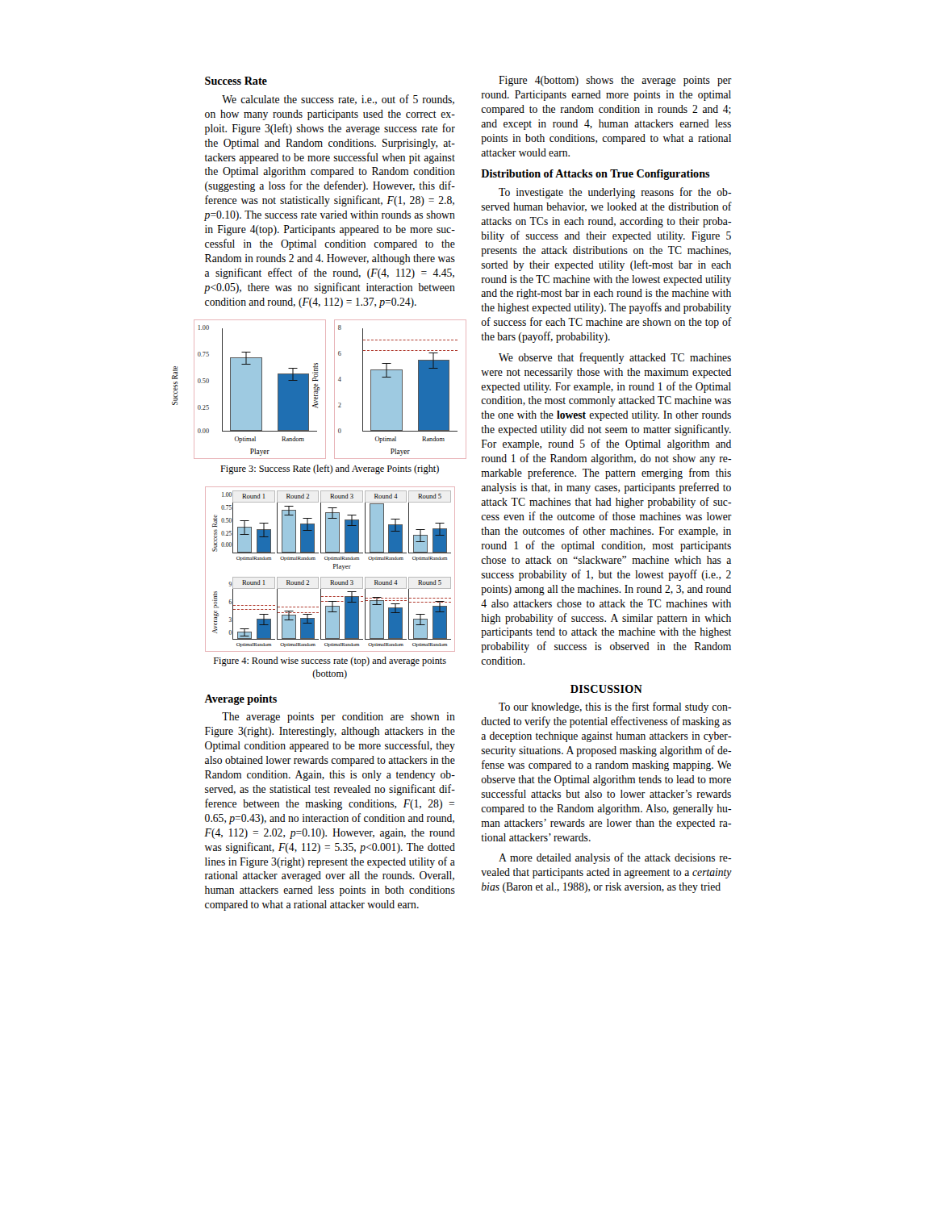Success Rate
We calculate the success rate, i.e., out of 5 rounds, on how many rounds participants used the correct exploit. Figure 3(left) shows the average success rate for the Optimal and Random conditions. Surprisingly, attackers appeared to be more successful when pit against the Optimal algorithm compared to Random condition (suggesting a loss for the defender). However, this difference was not statistically significant, F(1, 28) = 2.8, p=0.10). The success rate varied within rounds as shown in Figure 4(top). Participants appeared to be more successful in the Optimal condition compared to the Random in rounds 2 and 4. However, although there was a significant effect of the round, (F(4, 112) = 4.45, p<0.05), there was no significant interaction between condition and round, (F(4, 112) = 1.37, p=0.24).
Success Rate
1.00
0.75
0.50
0.25
0.00
Optimal Random
Player
Average Points
8
6
4
2
0
Optimal Random
Player
Figure 3: Success Rate (left) and Average Points (right)
Success Rate
1.00 0.75 0.50 0.25 0.00
Round 1
Round 2
Round 3
Round 4
Round 5
OptimalRandom
OptimalRandom
OptimalRandom
OptimalRandom
OptimalRandom
Player
Average points
9 6 3 0
Round 1
Round 2
Round 3
Round 4
Round 5
OptimalRandom
OptimalRandom
OptimalRandom
OptimalRandom
OptimalRandom
Figure 4: Round wise success rate (top) and average points
(bottom)
Average points
The average points per condition are shown in Figure 3(right). Interestingly, although attackers in the Optimal condition appeared to be more successful, they also obtained lower rewards compared to attackers in the Random condition. Again, this is only a tendency observed, as the statistical test revealed no significant difference between the masking conditions, F(1, 28) = 0.65, p=0.43), and no interaction of condition and round, F(4, 112) = 2.02, p=0.10). However, again, the round was significant, F(4, 112) = 5.35, p<0.001). The dotted lines in Figure 3(right) represent the expected utility of a rational attacker averaged over all the rounds. Overall, human attackers earned less points in both conditions compared to what a rational attacker would earn.
Figure 4(bottom) shows the average points per round. Participants earned more points in the optimal compared to the random condition in rounds 2 and 4; and except in round 4, human attackers earned less points in both conditions, compared to what a rational attacker would earn.
Distribution of Attacks on True Configurations
To investigate the underlying reasons for the observed human behavior, we looked at the distribution of attacks on TCs in each round, according to their probability of success and their expected utility. Figure 5 presents the attack distributions on the TC machines, sorted by their expected utility (left-most bar in each round is the TC machine with the lowest expected utility and the right-most bar in each round is the machine with the highest expected utility). The payoffs and probability of success for each TC machine are shown on the top of the bars (payoff, probability).
We observe that frequently attacked TC machines were not necessarily those with the maximum expected expected utility. For example, in round 1 of the Optimal condition, the most commonly attacked TC machine was the one with the lowest expected utility. In other rounds the expected utility did not seem to matter significantly. For example, round 5 of the Optimal algorithm and round 1 of the Random algorithm, do not show any remarkable preference. The pattern emerging from this analysis is that, in many cases, participants preferred to attack TC machines that had higher probability of success even if the outcome of those machines was lower than the outcomes of other machines. For example, in round 1 of the optimal condition, most participants chose to attack on “slackware” machine which has a success probability of 1, but the lowest payoff (i.e., 2 points) among all the machines. In round 2, 3, and round 4 also attackers chose to attack the TC machines with high probability of success. A similar pattern in which participants tend to attack the machine with the highest probability of success is observed in the Random condition.
DISCUSSION
To our knowledge, this is the first formal study conducted to verify the potential effectiveness of masking as a deception technique against human attackers in cybersecurity situations. A proposed masking algorithm of defense was compared to a random masking mapping. We observe that the Optimal algorithm tends to lead to more successful attacks but also to lower attacker’s rewards compared to the Random algorithm. Also, generally human attackers’ rewards are lower than the expected rational attackers’ rewards.
A more detailed analysis of the attack decisions revealed that participants acted in agreement to a certainty bias (Baron et al., 1988), or risk aversion, as they tried